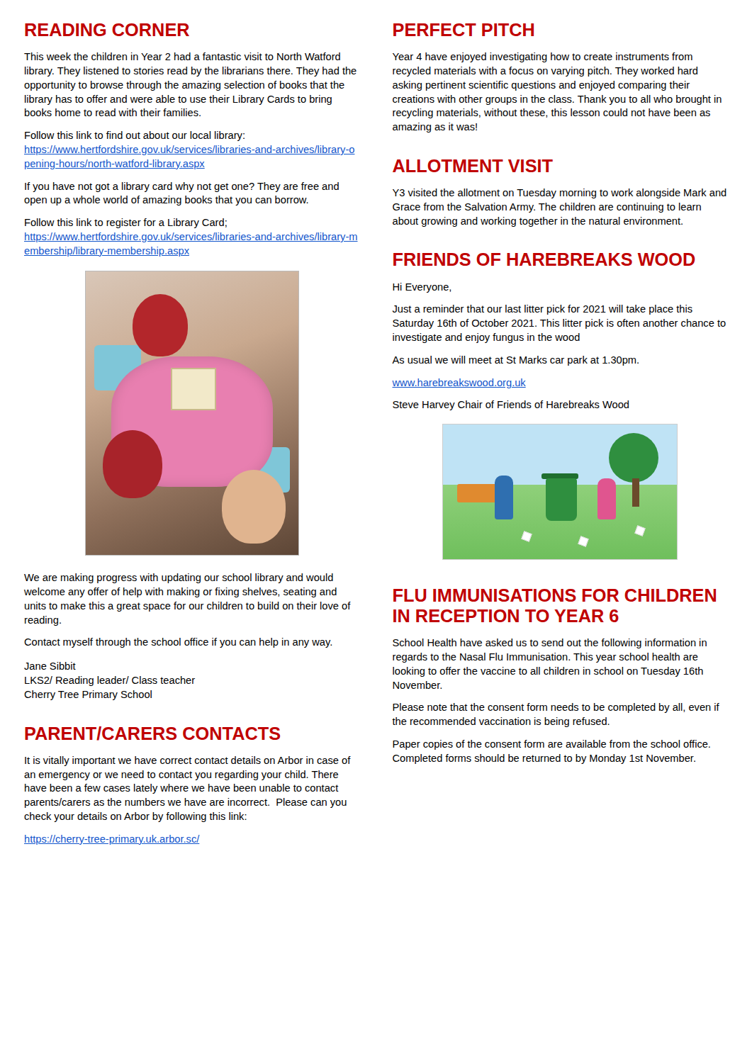READING CORNER
This week the children in Year 2 had a fantastic visit to North Watford library. They listened to stories read by the librarians there. They had the opportunity to browse through the amazing selection of books that the library has to offer and were able to use their Library Cards to bring books home to read with their families.
Follow this link to find out about our local library:
https://www.hertfordshire.gov.uk/services/libraries-and-archives/library-opening-hours/north-watford-library.aspx
If you have not got a library card why not get one? They are free and open up a whole world of amazing books that you can borrow.
Follow this link to register for a Library Card;
https://www.hertfordshire.gov.uk/services/libraries-and-archives/library-membership/library-membership.aspx
We are making progress with updating our school library and would welcome any offer of help with making or fixing shelves, seating and units to make this a great space for our children to build on their love of reading.
Contact myself through the school office if you can help in any way.
Jane Sibbit
LKS2/ Reading leader/ Class teacher
Cherry Tree Primary School
PARENT/CARERS CONTACTS
It is vitally important we have correct contact details on Arbor in case of an emergency or we need to contact you regarding your child. There have been a few cases lately where we have been unable to contact parents/carers as the numbers we have are incorrect. Please can you check your details on Arbor by following this link:
https://cherry-tree-primary.uk.arbor.sc/
PERFECT PITCH
Year 4 have enjoyed investigating how to create instruments from recycled materials with a focus on varying pitch. They worked hard asking pertinent scientific questions and enjoyed comparing their creations with other groups in the class. Thank you to all who brought in recycling materials, without these, this lesson could not have been as amazing as it was!
ALLOTMENT VISIT
Y3 visited the allotment on Tuesday morning to work alongside Mark and Grace from the Salvation Army. The children are continuing to learn about growing and working together in the natural environment.
FRIENDS OF HAREBREAKS WOOD
Hi Everyone,
Just a reminder that our last litter pick for 2021 will take place this Saturday 16th of October 2021. This litter pick is often another chance to investigate and enjoy fungus in the wood
As usual we will meet at St Marks car park at 1.30pm.
www.harebreakswood.org.uk
Steve Harvey Chair of Friends of Harebreaks Wood
FLU IMMUNISATIONS FOR CHILDREN IN RECEPTION TO YEAR 6
School Health have asked us to send out the following information in regards to the Nasal Flu Immunisation. This year school health are looking to offer the vaccine to all children in school on Tuesday 16th November.
Please note that the consent form needs to be completed by all, even if the recommended vaccination is being refused.
Paper copies of the consent form are available from the school office. Completed forms should be returned to by Monday 1st November.